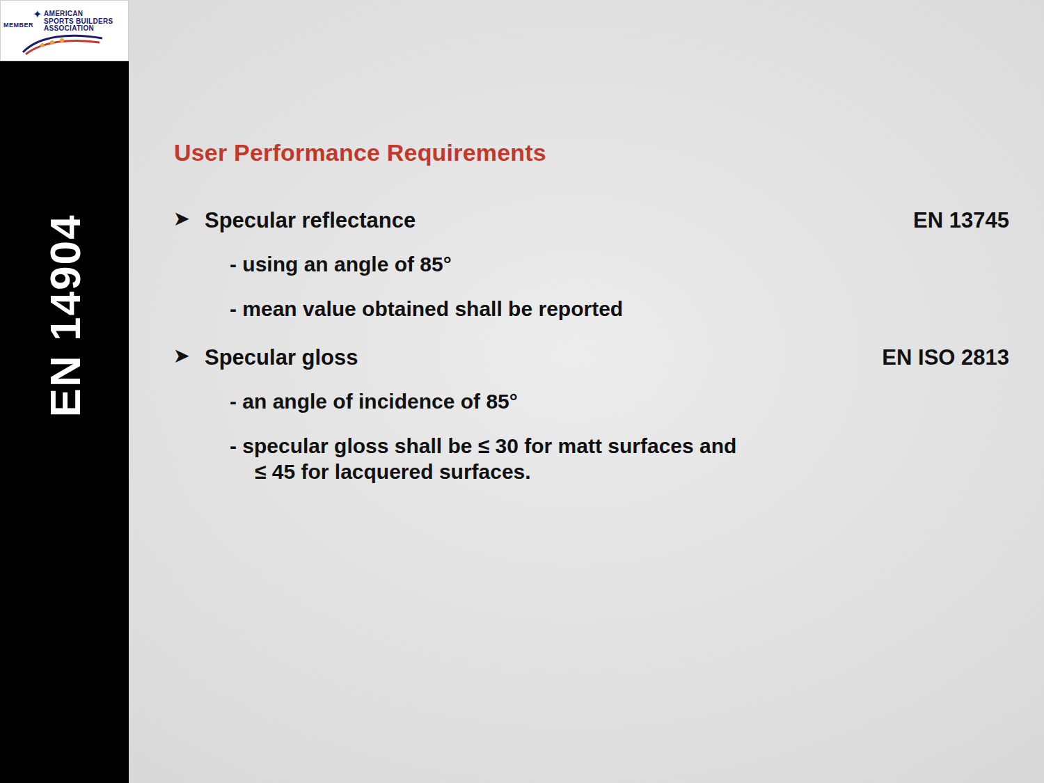MEMBER
✦
AMERICAN
SPORTS BUILDERS
ASSOCIATION
EN 14904
User Performance Requirements
Specular reflectance EN 13745
- using an angle of 85°
- mean value obtained shall be reported
Specular gloss EN ISO 2813
- an angle of incidence of 85°
- specular gloss shall be ≤ 30 for matt surfaces and ≤ 45 for lacquered surfaces.